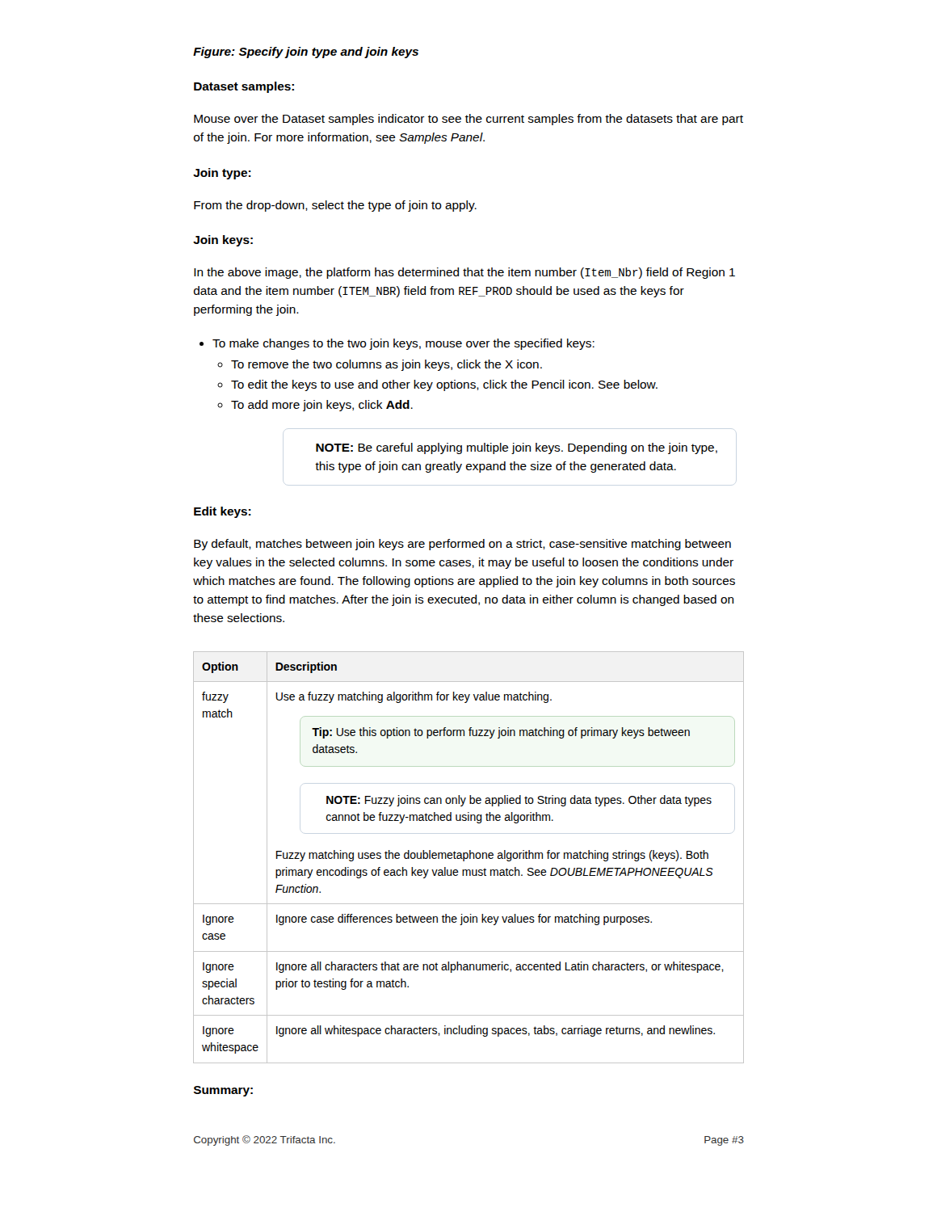Figure: Specify join type and join keys
Dataset samples:
Mouse over the Dataset samples indicator to see the current samples from the datasets that are part of the join. For more information, see Samples Panel.
Join type:
From the drop-down, select the type of join to apply.
Join keys:
In the above image, the platform has determined that the item number (Item_Nbr) field of Region 1 data and the item number (ITEM_NBR) field from REF_PROD should be used as the keys for performing the join.
To make changes to the two join keys, mouse over the specified keys:
To remove the two columns as join keys, click the X icon.
To edit the keys to use and other key options, click the Pencil icon. See below.
To add more join keys, click Add.
NOTE: Be careful applying multiple join keys. Depending on the join type, this type of join can greatly expand the size of the generated data.
Edit keys:
By default, matches between join keys are performed on a strict, case-sensitive matching between key values in the selected columns. In some cases, it may be useful to loosen the conditions under which matches are found. The following options are applied to the join key columns in both sources to attempt to find matches. After the join is executed, no data in either column is changed based on these selections.
| Option | Description |
| --- | --- |
| fuzzy match | Use a fuzzy matching algorithm for key value matching. Tip: Use this option to perform fuzzy join matching of primary keys between datasets. NOTE: Fuzzy joins can only be applied to String data types. Other data types cannot be fuzzy-matched using the algorithm. Fuzzy matching uses the doublemetaphone algorithm for matching strings (keys). Both primary encodings of each key value must match. See DOUBLEMETAPHONEEQUALS Function . |
| Ignore case | Ignore case differences between the join key values for matching purposes. |
| Ignore special characters | Ignore all characters that are not alphanumeric, accented Latin characters, or whitespace, prior to testing for a match. |
| Ignore whitespace | Ignore all whitespace characters, including spaces, tabs, carriage returns, and newlines. |
Summary:
Copyright © 2022 Trifacta Inc. Page #3